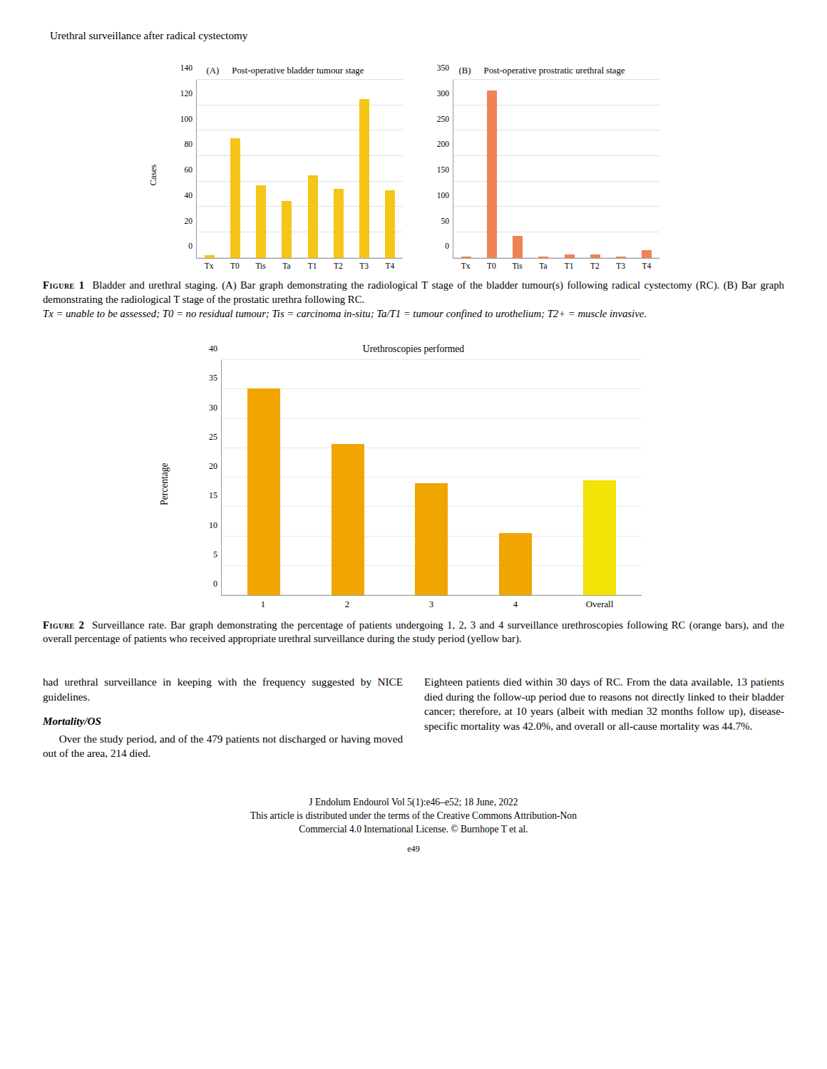Urethral surveillance after radical cystectomy
(A) Post-operative bladder tumour stage
Cases
0 20 40 60 80 100 120 140
Tx T0 Tis Ta T1 T2 T3 T4
(B) Post-operative prostratic urethral stage
0 50 100 150 200 250 300 350
Tx T0 Tis Ta T1 T2 T3 T4
Figure 1 Bladder and urethral staging. (A) Bar graph demonstrating the radiological T stage of the bladder tumour(s) following radical cystectomy (RC). (B) Bar graph demonstrating the radiological T stage of the prostatic urethra following RC.
Tx = unable to be assessed; T0 = no residual tumour; Tis = carcinoma in-situ; Ta/T1 = tumour confined to urothelium; T2+ = muscle invasive.
Urethroscopies performed
Percentage
0 5 10 15 20 25 30 35 40
1234 Overall
Figure 2 Surveillance rate. Bar graph demonstrating the percentage of patients undergoing 1, 2, 3 and 4 surveillance urethroscopies following RC (orange bars), and the overall percentage of patients who received appropriate urethral surveillance during the study period (yellow bar).
had urethral surveillance in keeping with the frequency suggested by NICE guidelines.
Mortality/OS
Over the study period, and of the 479 patients not discharged or having moved out of the area, 214 died.
Eighteen patients died within 30 days of RC. From the data available, 13 patients died during the follow-up period due to reasons not directly linked to their bladder cancer; therefore, at 10 years (albeit with median 32 months follow up), disease-specific mortality was 42.0%, and overall or all-cause mortality was 44.7%.
J Endolum Endourol Vol 5(1):e46–e52; 18 June, 2022
This article is distributed under the terms of the Creative Commons Attribution-Non
Commercial 4.0 International License. © Burnhope T et al.
e49